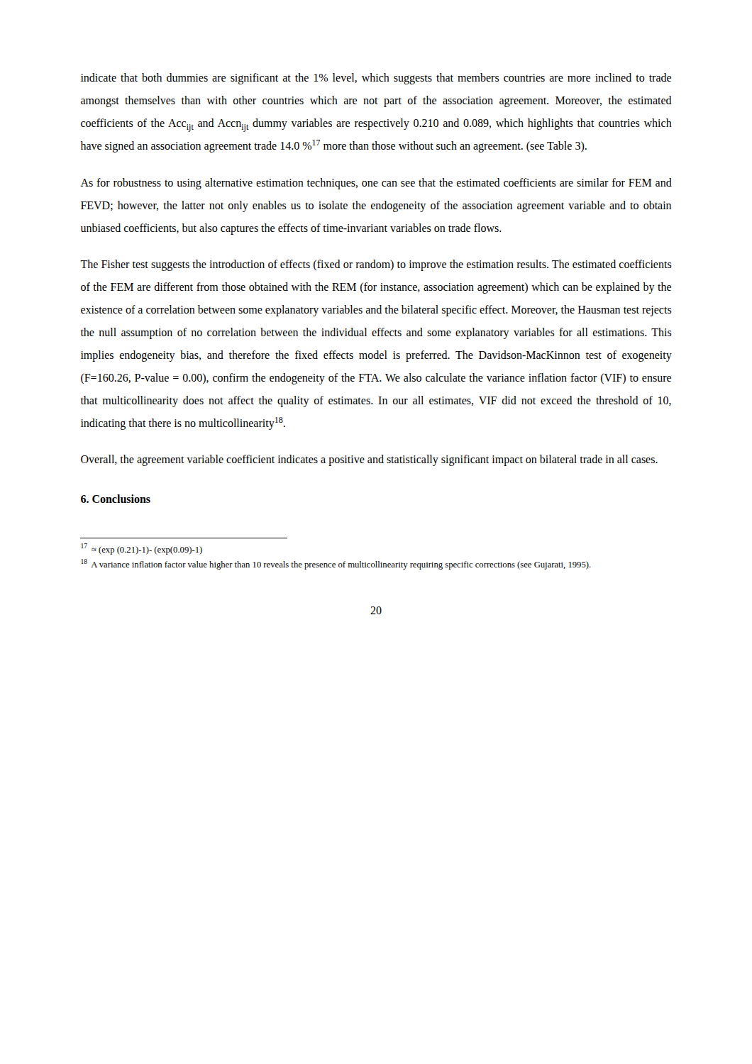indicate that both dummies are significant at the 1% level, which suggests that members countries are more inclined to trade amongst themselves than with other countries which are not part of the association agreement. Moreover, the estimated coefficients of the Accijt and Accnijt dummy variables are respectively 0.210 and 0.089, which highlights that countries which have signed an association agreement trade 14.0 %17 more than those without such an agreement. (see Table 3).
As for robustness to using alternative estimation techniques, one can see that the estimated coefficients are similar for FEM and FEVD; however, the latter not only enables us to isolate the endogeneity of the association agreement variable and to obtain unbiased coefficients, but also captures the effects of time-invariant variables on trade flows.
The Fisher test suggests the introduction of effects (fixed or random) to improve the estimation results. The estimated coefficients of the FEM are different from those obtained with the REM (for instance, association agreement) which can be explained by the existence of a correlation between some explanatory variables and the bilateral specific effect. Moreover, the Hausman test rejects the null assumption of no correlation between the individual effects and some explanatory variables for all estimations. This implies endogeneity bias, and therefore the fixed effects model is preferred. The Davidson-MacKinnon test of exogeneity (F=160.26, P-value = 0.00), confirm the endogeneity of the FTA. We also calculate the variance inflation factor (VIF) to ensure that multicollinearity does not affect the quality of estimates. In our all estimates, VIF did not exceed the threshold of 10, indicating that there is no multicollinearity18.
Overall, the agreement variable coefficient indicates a positive and statistically significant impact on bilateral trade in all cases.
6. Conclusions
17 ≈ (exp (0.21)-1)- (exp(0.09)-1)
18 A variance inflation factor value higher than 10 reveals the presence of multicollinearity requiring specific corrections (see Gujarati, 1995).
20